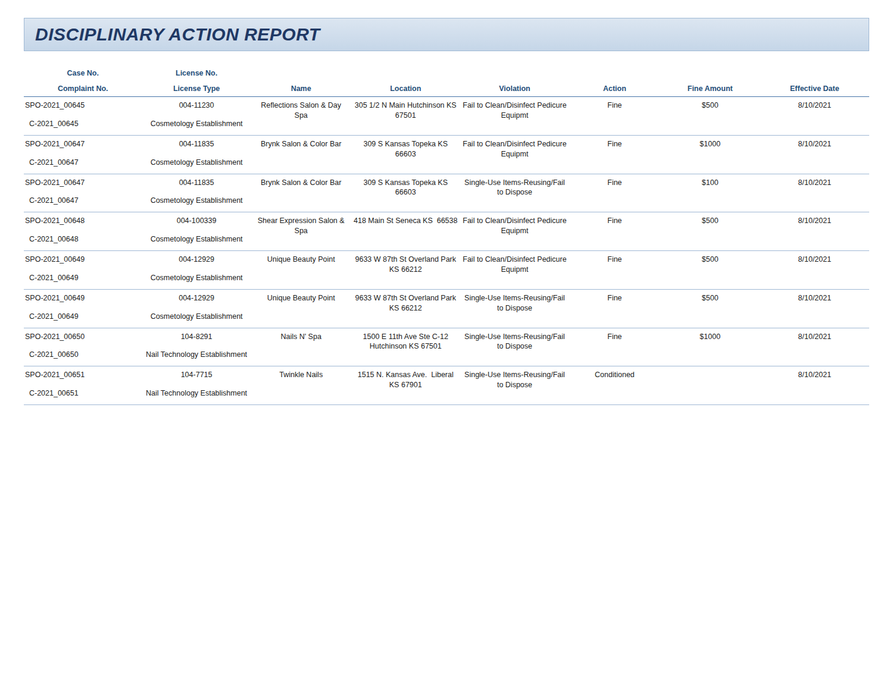DISCIPLINARY ACTION REPORT
| Case No. | License No. | | | | | | |
| --- | --- | --- | --- | --- | --- | --- | --- |
| Complaint No. | License Type | Name | Location | Violation | Action | Fine Amount | Effective Date |
| SPO-2021_00645 C-2021_00645 | 004-11230 Cosmetology Establishment | Reflections Salon & Day Spa | 305 1/2 N Main Hutchinson KS 67501 | Fail to Clean/Disinfect Pedicure Equipmt | Fine | $500 | 8/10/2021 |
| SPO-2021_00647 C-2021_00647 | 004-11835 Cosmetology Establishment | Brynk Salon & Color Bar | 309 S Kansas Topeka KS 66603 | Fail to Clean/Disinfect Pedicure Equipmt | Fine | $1000 | 8/10/2021 |
| SPO-2021_00647 C-2021_00647 | 004-11835 Cosmetology Establishment | Brynk Salon & Color Bar | 309 S Kansas Topeka KS 66603 | Single-Use Items-Reusing/Fail to Dispose | Fine | $100 | 8/10/2021 |
| SPO-2021_00648 C-2021_00648 | 004-100339 Cosmetology Establishment | Shear Expression Salon & Spa | 418 Main St Seneca KS 66538 | Fail to Clean/Disinfect Pedicure Equipmt | Fine | $500 | 8/10/2021 |
| SPO-2021_00649 C-2021_00649 | 004-12929 Cosmetology Establishment | Unique Beauty Point | 9633 W 87th St Overland Park KS 66212 | Fail to Clean/Disinfect Pedicure Equipmt | Fine | $500 | 8/10/2021 |
| SPO-2021_00649 C-2021_00649 | 004-12929 Cosmetology Establishment | Unique Beauty Point | 9633 W 87th St Overland Park KS 66212 | Single-Use Items-Reusing/Fail to Dispose | Fine | $500 | 8/10/2021 |
| SPO-2021_00650 C-2021_00650 | 104-8291 Nail Technology Establishment | Nails N' Spa | 1500 E 11th Ave Ste C-12 Hutchinson KS 67501 | Single-Use Items-Reusing/Fail to Dispose | Fine | $1000 | 8/10/2021 |
| SPO-2021_00651 C-2021_00651 | 104-7715 Nail Technology Establishment | Twinkle Nails | 1515 N. Kansas Ave. Liberal KS 67901 | Single-Use Items-Reusing/Fail to Dispose | Conditioned | | 8/10/2021 |